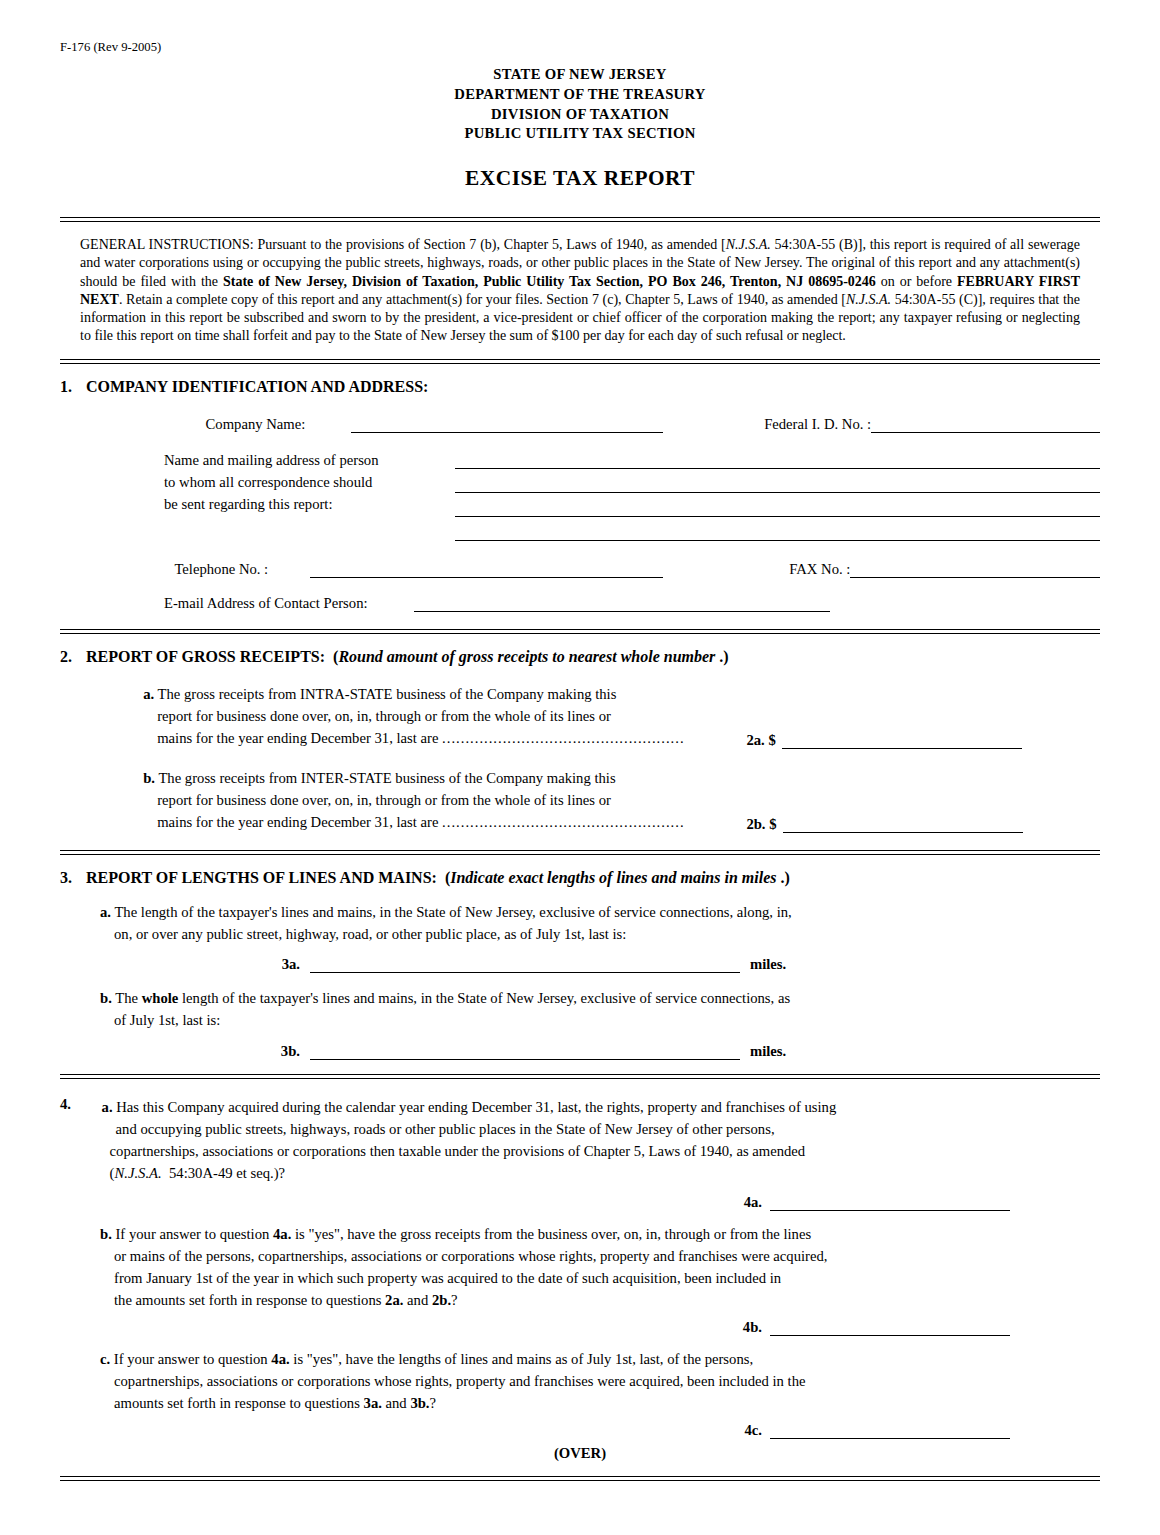F-176 (Rev 9-2005)
STATE OF NEW JERSEY
DEPARTMENT OF THE TREASURY
DIVISION OF TAXATION
PUBLIC UTILITY TAX SECTION
EXCISE TAX REPORT
GENERAL INSTRUCTIONS: Pursuant to the provisions of Section 7 (b), Chapter 5, Laws of 1940, as amended [N.J.S.A. 54:30A-55 (B)], this report is required of all sewerage and water corporations using or occupying the public streets, highways, roads, or other public places in the State of New Jersey. The original of this report and any attachment(s) should be filed with the State of New Jersey, Division of Taxation, Public Utility Tax Section, PO Box 246, Trenton, NJ 08695-0246 on or before FEBRUARY FIRST NEXT. Retain a complete copy of this report and any attachment(s) for your files. Section 7 (c), Chapter 5, Laws of 1940, as amended [N.J.S.A. 54:30A-55 (C)], requires that the information in this report be subscribed and sworn to by the president, a vice-president or chief officer of the corporation making the report; any taxpayer refusing or neglecting to file this report on time shall forfeit and pay to the State of New Jersey the sum of $100 per day for each day of such refusal or neglect.
1. COMPANY IDENTIFICATION AND ADDRESS:
| | Company Name: | | | Federal I. D. No. : | |
| | Name and mailing address of person to whom all correspondence should be sent regarding this report: | |
| | Telephone No. : | | | FAX No. : | |
| | E-mail Address of Contact Person: | | |
2. REPORT OF GROSS RECEIPTS: (Round amount of gross receipts to nearest whole number .)
| | a. The gross receipts from INTRA-STATE business of the Company making this report for business done over, on, in, through or from the whole of its lines or mains for the year ending December 31, last are .................................................... | 2a. $ |
| | b. The gross receipts from INTER-STATE business of the Company making this report for business done over, on, in, through or from the whole of its lines or mains for the year ending December 31, last are .................................................... | 2b. $ |
3. REPORT OF LENGTHS OF LINES AND MAINS: (Indicate exact lengths of lines and mains in miles .)
a. The length of the taxpayer's lines and mains, in the State of New Jersey, exclusive of service connections, along, in,
on, or over any public street, highway, road, or other public place, as of July 1st, last is:
3a. miles.
b. The whole length of the taxpayer's lines and mains, in the State of New Jersey, exclusive of service connections, as
of July 1st, last is:
3b. miles.
| 4. | a. Has this Company acquired during the calendar year ending December 31, last, the rights, property and franchises of using and occupying public streets, highways, roads or other public places in the State of New Jersey of other persons, copartnerships, associations or corporations then taxable under the provisions of Chapter 5, Laws of 1940, as amended ( N.J.S.A. 54:30A-49 et seq.)? |
4a.
b. If your answer to question 4a. is "yes", have the gross receipts from the business over, on, in, through or from the lines
or mains of the persons, copartnerships, associations or corporations whose rights, property and franchises were acquired,
from January 1st of the year in which such property was acquired to the date of such acquisition, been included in
the amounts set forth in response to questions 2a. and 2b.?
4b.
c. If your answer to question 4a. is "yes", have the lengths of lines and mains as of July 1st, last, of the persons,
copartnerships, associations or corporations whose rights, property and franchises were acquired, been included in the
amounts set forth in response to questions 3a. and 3b.?
4c.
(OVER)